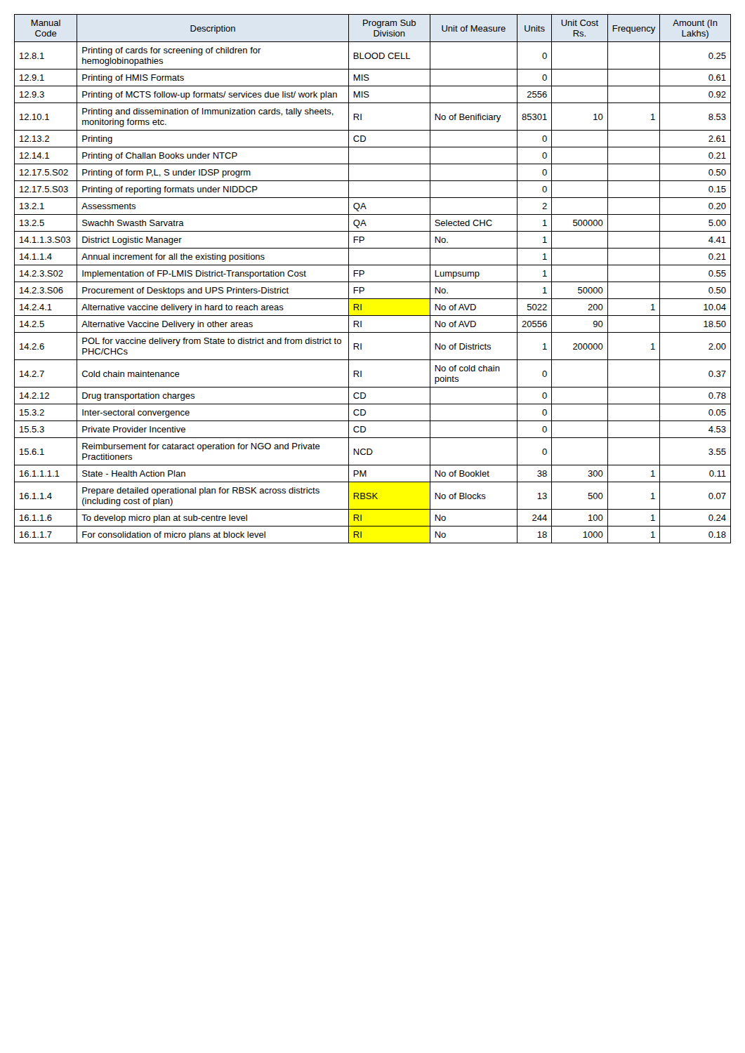| Manual Code | Description | Program Sub Division | Unit of Measure | Units | Unit Cost Rs. | Frequency | Amount (In Lakhs) |
| --- | --- | --- | --- | --- | --- | --- | --- |
| 12.8.1 | Printing of cards for screening of children for hemoglobinopathies | BLOOD CELL | | 0 | | | 0.25 |
| 12.9.1 | Printing of HMIS Formats | MIS | | 0 | | | 0.61 |
| 12.9.3 | Printing of MCTS follow-up formats/ services due list/ work plan | MIS | | 2556 | | | 0.92 |
| 12.10.1 | Printing and dissemination of Immunization cards, tally sheets, monitoring forms etc. | RI | No of Benificiary | 85301 | 10 | 1 | 8.53 |
| 12.13.2 | Printing | CD | | 0 | | | 2.61 |
| 12.14.1 | Printing of Challan Books under NTCP | | | 0 | | | 0.21 |
| 12.17.5.S02 | Printing of form P,L, S under IDSP progrm | | | 0 | | | 0.50 |
| 12.17.5.S03 | Printing of reporting formats under NIDDCP | | | 0 | | | 0.15 |
| 13.2.1 | Assessments | QA | | 2 | | | 0.20 |
| 13.2.5 | Swachh Swasth Sarvatra | QA | Selected CHC | 1 | 500000 | | 5.00 |
| 14.1.1.3.S03 | District Logistic Manager | FP | No. | 1 | | | 4.41 |
| 14.1.1.4 | Annual increment for all the existing positions | | | 1 | | | 0.21 |
| 14.2.3.S02 | Implementation of FP-LMIS District-Transportation Cost | FP | Lumpsump | 1 | | | 0.55 |
| 14.2.3.S06 | Procurement of Desktops and UPS Printers-District | FP | No. | 1 | 50000 | | 0.50 |
| 14.2.4.1 | Alternative vaccine delivery in hard to reach areas | RI | No of AVD | 5022 | 200 | 1 | 10.04 |
| 14.2.5 | Alternative Vaccine Delivery in other areas | RI | No of AVD | 20556 | 90 | | 18.50 |
| 14.2.6 | POL for vaccine delivery from State to district and from district to PHC/CHCs | RI | No of Districts | 1 | 200000 | 1 | 2.00 |
| 14.2.7 | Cold chain maintenance | RI | No of cold chain points | 0 | | | 0.37 |
| 14.2.12 | Drug transportation charges | CD | | 0 | | | 0.78 |
| 15.3.2 | Inter-sectoral convergence | CD | | 0 | | | 0.05 |
| 15.5.3 | Private Provider Incentive | CD | | 0 | | | 4.53 |
| 15.6.1 | Reimbursement for cataract operation for NGO and Private Practitioners | NCD | | 0 | | | 3.55 |
| 16.1.1.1.1 | State - Health Action Plan | PM | No of Booklet | 38 | 300 | 1 | 0.11 |
| 16.1.1.4 | Prepare detailed operational plan for RBSK across districts (including cost of plan) | RBSK | No of Blocks | 13 | 500 | 1 | 0.07 |
| 16.1.1.6 | To develop micro plan at sub-centre level | RI | No | 244 | 100 | 1 | 0.24 |
| 16.1.1.7 | For consolidation of micro plans at block level | RI | No | 18 | 1000 | 1 | 0.18 |